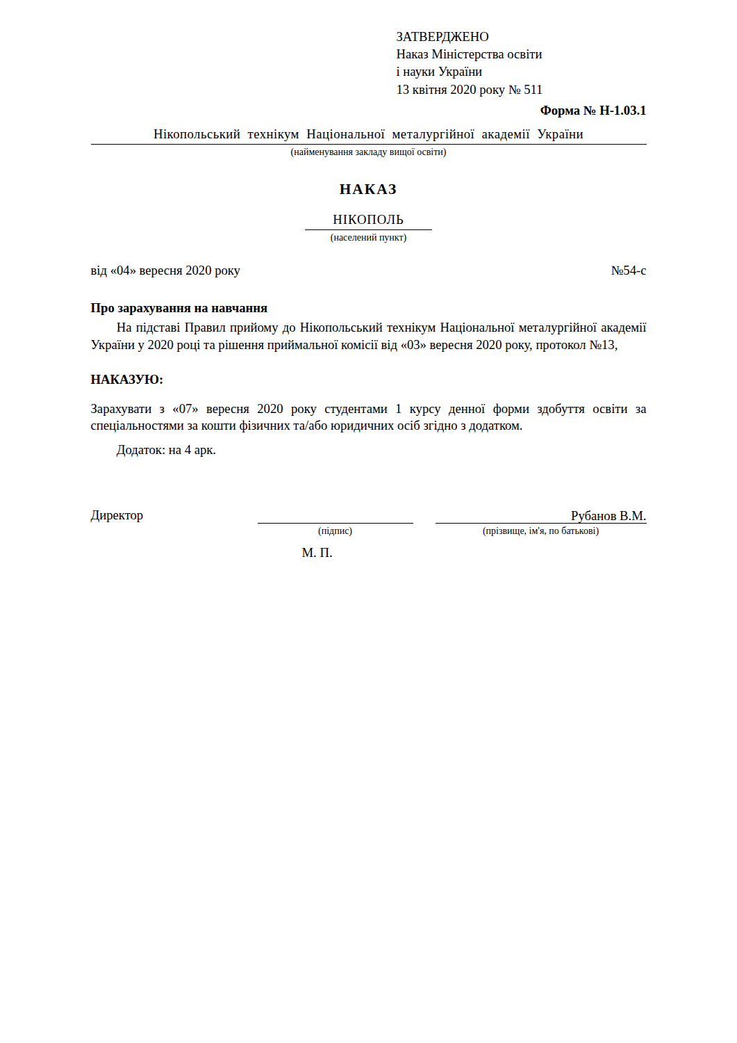ЗАТВЕРДЖЕНО
Наказ Міністерства освіти
і науки України
13 квітня 2020 року № 511
Форма № Н-1.03.1
Нікопольський технікум Національної металургійної академії України
(найменування закладу вищої освіти)
НАКАЗ
НІКОПОЛЬ
(населений пункт)
від «04» вересня 2020 року №54-с
Про зарахування на навчання
На підставі Правил прийому до Нікопольський технікум Національної металургійної академії України у 2020 році та рішення приймальної комісії від «03» вересня 2020 року, протокол №13,
НАКАЗУЮ:
Зарахувати з «07» вересня 2020 року студентами 1 курсу денної форми здобуття освіти за спеціальностями за кошти фізичних та/або юридичних осіб згідно з додатком.
Додаток: на 4 арк.
Директор
Рубанов В.М.
(підпис)
(прізвище, ім'я, по батькові)
М. П.